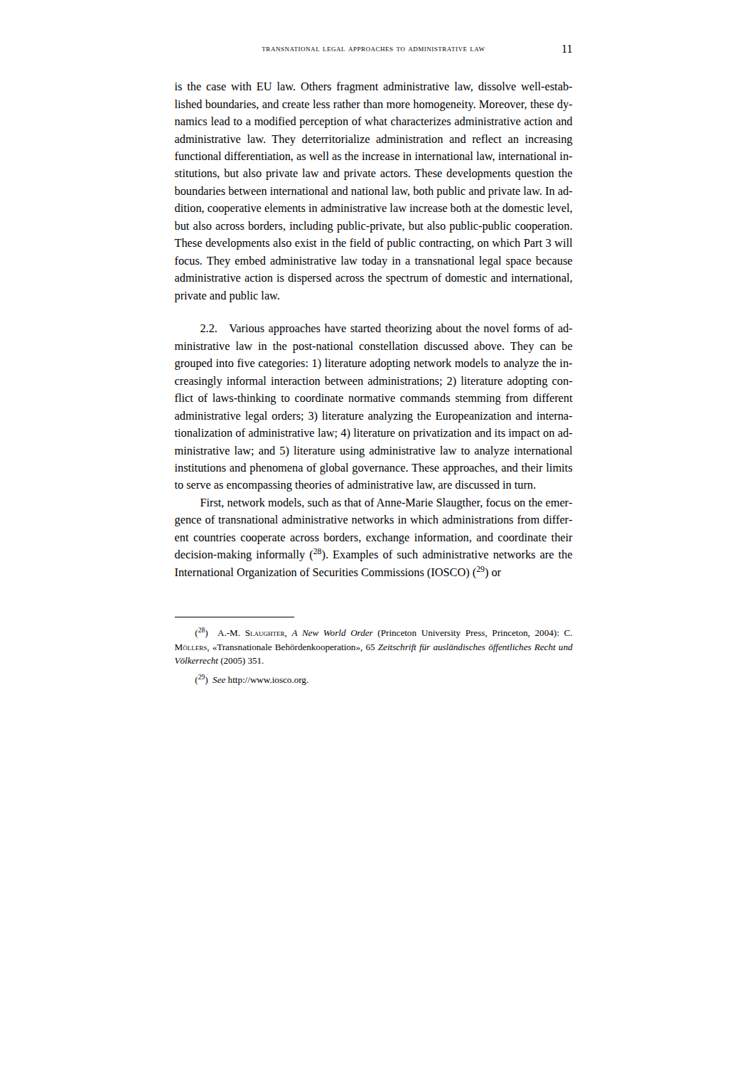transnational legal approaches to administrative law 11
is the case with EU law. Others fragment administrative law, dissolve well-established boundaries, and create less rather than more homogeneity. Moreover, these dynamics lead to a modified perception of what characterizes administrative action and administrative law. They deterritorialize administration and reflect an increasing functional differentiation, as well as the increase in international law, international institutions, but also private law and private actors. These developments question the boundaries between international and national law, both public and private law. In addition, cooperative elements in administrative law increase both at the domestic level, but also across borders, including public-private, but also public-public cooperation. These developments also exist in the field of public contracting, on which Part 3 will focus. They embed administrative law today in a transnational legal space because administrative action is dispersed across the spectrum of domestic and international, private and public law.
2.2. Various approaches have started theorizing about the novel forms of administrative law in the post-national constellation discussed above. They can be grouped into five categories: 1) literature adopting network models to analyze the increasingly informal interaction between administrations; 2) literature adopting conflict of laws-thinking to coordinate normative commands stemming from different administrative legal orders; 3) literature analyzing the Europeanization and internationalization of administrative law; 4) literature on privatization and its impact on administrative law; and 5) literature using administrative law to analyze international institutions and phenomena of global governance. These approaches, and their limits to serve as encompassing theories of administrative law, are discussed in turn.
First, network models, such as that of Anne-Marie Slaugther, focus on the emergence of transnational administrative networks in which administrations from different countries cooperate across borders, exchange information, and coordinate their decision-making informally (28). Examples of such administrative networks are the International Organization of Securities Commissions (IOSCO) (29) or
(28) A.-M. Slaughter, A New World Order (Princeton University Press, Princeton, 2004): C. Möllers, «Transnationale Behördenkooperation», 65 Zeitschrift für ausländisches öffentliches Recht und Völkerrecht (2005) 351.
(29) See http://www.iosco.org.